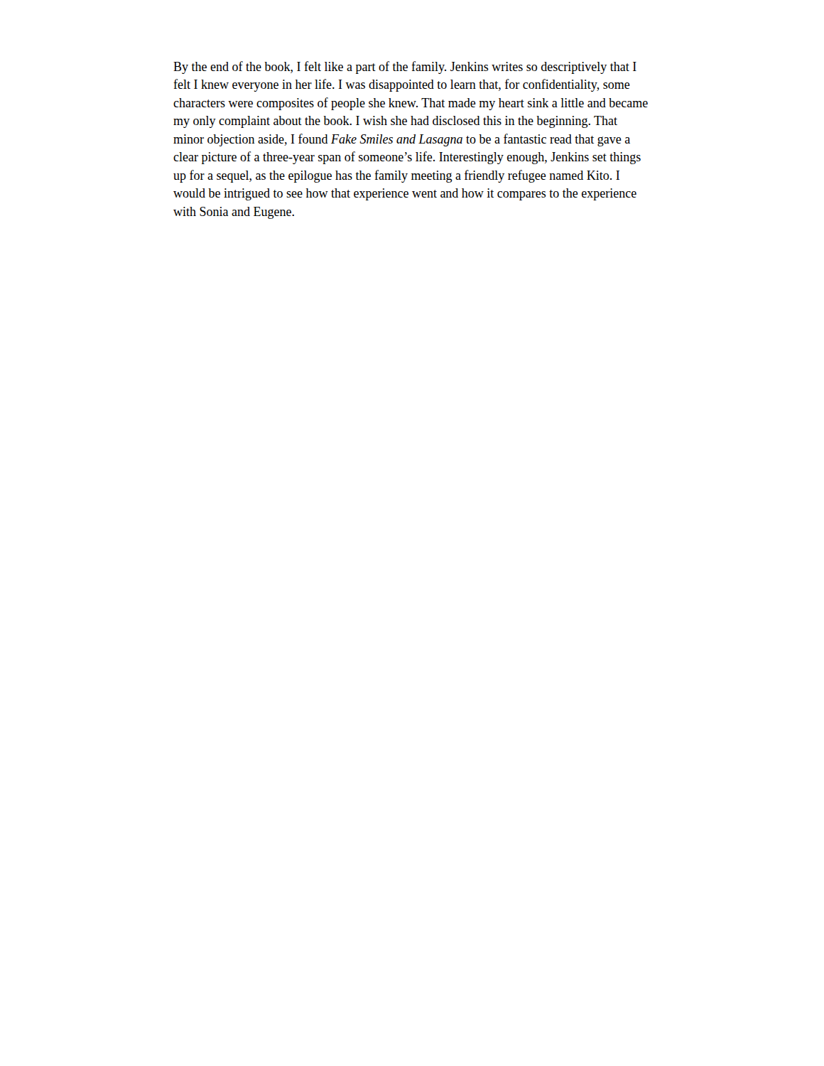By the end of the book, I felt like a part of the family. Jenkins writes so descriptively that I felt I knew everyone in her life. I was disappointed to learn that, for confidentiality, some characters were composites of people she knew. That made my heart sink a little and became my only complaint about the book. I wish she had disclosed this in the beginning. That minor objection aside, I found Fake Smiles and Lasagna to be a fantastic read that gave a clear picture of a three-year span of someone’s life. Interestingly enough, Jenkins set things up for a sequel, as the epilogue has the family meeting a friendly refugee named Kito. I would be intrigued to see how that experience went and how it compares to the experience with Sonia and Eugene.